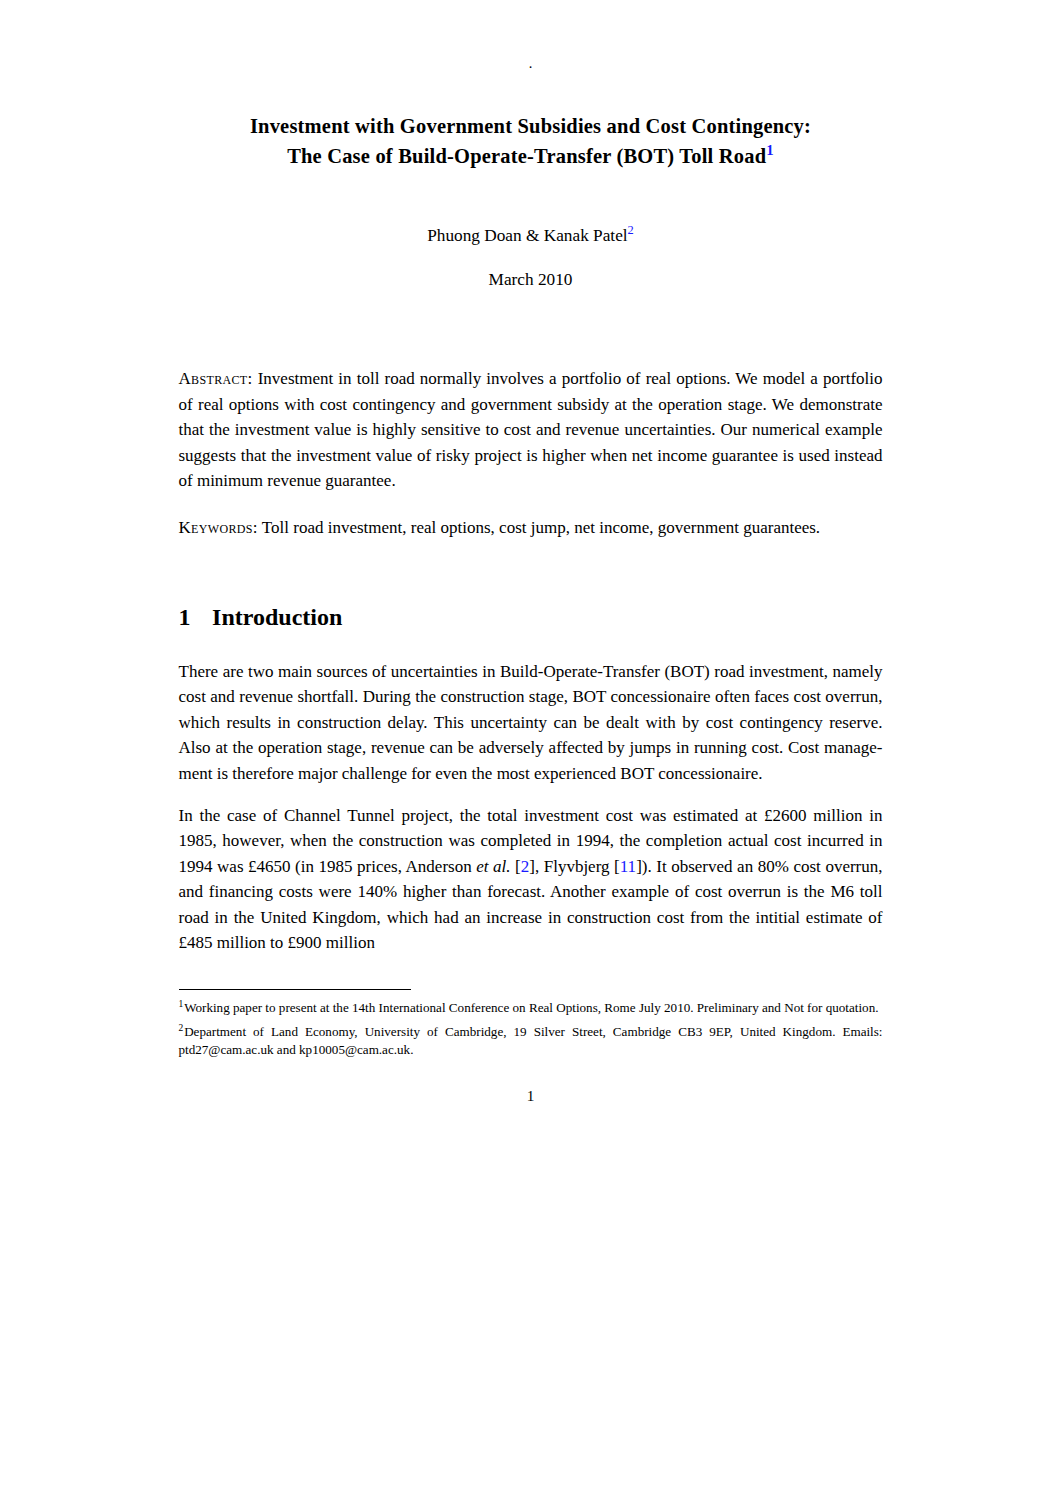.
Investment with Government Subsidies and Cost Contingency:
The Case of Build-Operate-Transfer (BOT) Toll Road1
Phuong Doan & Kanak Patel2
March 2010
Abstract: Investment in toll road normally involves a portfolio of real options. We model a portfolio of real options with cost contingency and government subsidy at the operation stage. We demonstrate that the investment value is highly sensitive to cost and revenue uncertainties. Our numerical example suggests that the investment value of risky project is higher when net income guarantee is used instead of minimum revenue guarantee.
Keywords: Toll road investment, real options, cost jump, net income, government guarantees.
1 Introduction
There are two main sources of uncertainties in Build-Operate-Transfer (BOT) road investment, namely cost and revenue shortfall. During the construction stage, BOT concessionaire often faces cost overrun, which results in construction delay. This uncertainty can be dealt with by cost contingency reserve. Also at the operation stage, revenue can be adversely affected by jumps in running cost. Cost management is therefore major challenge for even the most experienced BOT concessionaire.
In the case of Channel Tunnel project, the total investment cost was estimated at £2600 million in 1985, however, when the construction was completed in 1994, the completion actual cost incurred in 1994 was £4650 (in 1985 prices, Anderson et al. [2], Flyvbjerg [11]). It observed an 80% cost overrun, and financing costs were 140% higher than forecast. Another example of cost overrun is the M6 toll road in the United Kingdom, which had an increase in construction cost from the intitial estimate of £485 million to £900 million
1Working paper to present at the 14th International Conference on Real Options, Rome July 2010. Preliminary and Not for quotation.
2Department of Land Economy, University of Cambridge, 19 Silver Street, Cambridge CB3 9EP, United Kingdom. Emails: ptd27@cam.ac.uk and kp10005@cam.ac.uk.
1